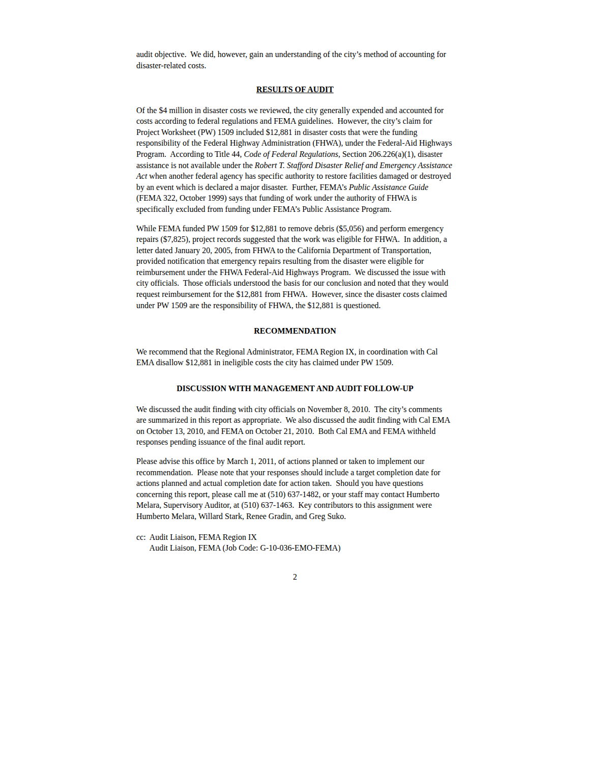audit objective. We did, however, gain an understanding of the city’s method of accounting for disaster-related costs.
RESULTS OF AUDIT
Of the $4 million in disaster costs we reviewed, the city generally expended and accounted for costs according to federal regulations and FEMA guidelines. However, the city’s claim for Project Worksheet (PW) 1509 included $12,881 in disaster costs that were the funding responsibility of the Federal Highway Administration (FHWA), under the Federal-Aid Highways Program. According to Title 44, Code of Federal Regulations, Section 206.226(a)(1), disaster assistance is not available under the Robert T. Stafford Disaster Relief and Emergency Assistance Act when another federal agency has specific authority to restore facilities damaged or destroyed by an event which is declared a major disaster. Further, FEMA’s Public Assistance Guide (FEMA 322, October 1999) says that funding of work under the authority of FHWA is specifically excluded from funding under FEMA’s Public Assistance Program.
While FEMA funded PW 1509 for $12,881 to remove debris ($5,056) and perform emergency repairs ($7,825), project records suggested that the work was eligible for FHWA. In addition, a letter dated January 20, 2005, from FHWA to the California Department of Transportation, provided notification that emergency repairs resulting from the disaster were eligible for reimbursement under the FHWA Federal-Aid Highways Program. We discussed the issue with city officials. Those officials understood the basis for our conclusion and noted that they would request reimbursement for the $12,881 from FHWA. However, since the disaster costs claimed under PW 1509 are the responsibility of FHWA, the $12,881 is questioned.
RECOMMENDATION
We recommend that the Regional Administrator, FEMA Region IX, in coordination with Cal EMA disallow $12,881 in ineligible costs the city has claimed under PW 1509.
DISCUSSION WITH MANAGEMENT AND AUDIT FOLLOW-UP
We discussed the audit finding with city officials on November 8, 2010. The city’s comments are summarized in this report as appropriate. We also discussed the audit finding with Cal EMA on October 13, 2010, and FEMA on October 21, 2010. Both Cal EMA and FEMA withheld responses pending issuance of the final audit report.
Please advise this office by March 1, 2011, of actions planned or taken to implement our recommendation. Please note that your responses should include a target completion date for actions planned and actual completion date for action taken. Should you have questions concerning this report, please call me at (510) 637-1482, or your staff may contact Humberto Melara, Supervisory Auditor, at (510) 637-1463. Key contributors to this assignment were Humberto Melara, Willard Stark, Renee Gradin, and Greg Suko.
cc: Audit Liaison, FEMA Region IX
Audit Liaison, FEMA (Job Code: G-10-036-EMO-FEMA)
2